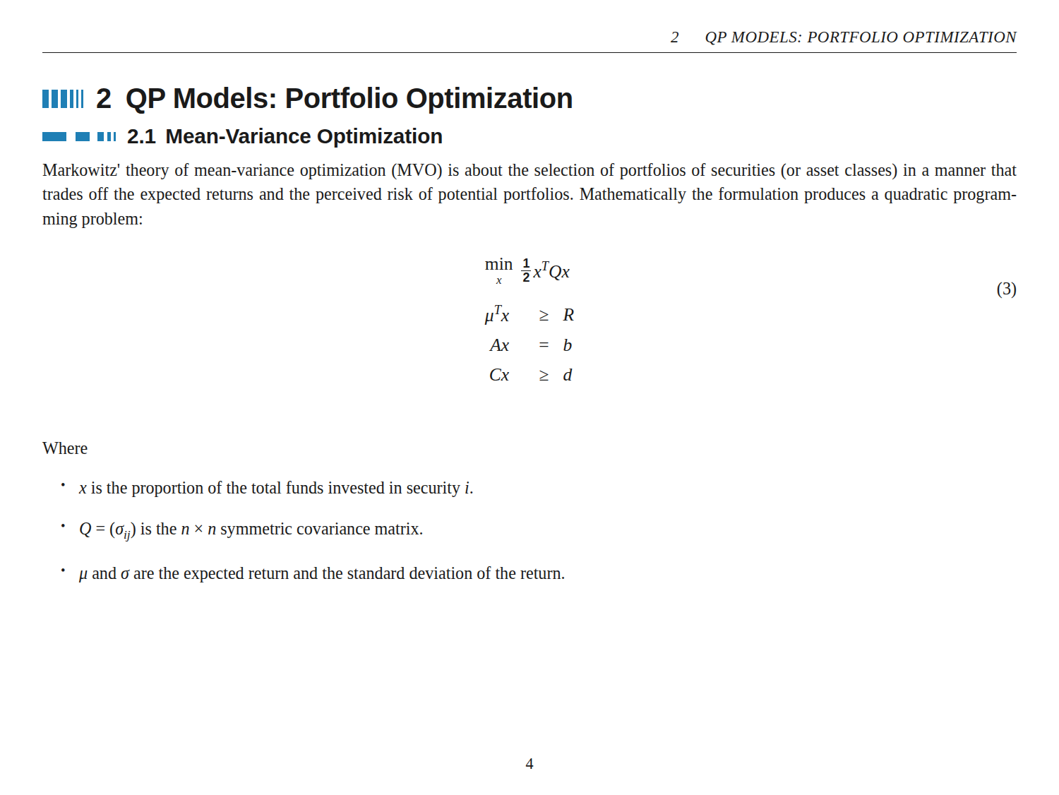2 QP MODELS: PORTFOLIO OPTIMIZATION
2 QP Models: Portfolio Optimization
2.1 Mean-Variance Optimization
Markowitz' theory of mean-variance optimization (MVO) is about the selection of portfolios of securities (or asset classes) in a manner that trades off the expected returns and the perceived risk of potential portfolios. Mathematically the formulation produces a quadratic programming problem:
(3)
min x 12 xTQx
| μ T x | ≥ | R |
| Ax | = | b |
| Cx | ≥ | d |
Where
x is the proportion of the total funds invested in security i.
Q = (σij) is the n × n symmetric covariance matrix.
μ and σ are the expected return and the standard deviation of the return.
4